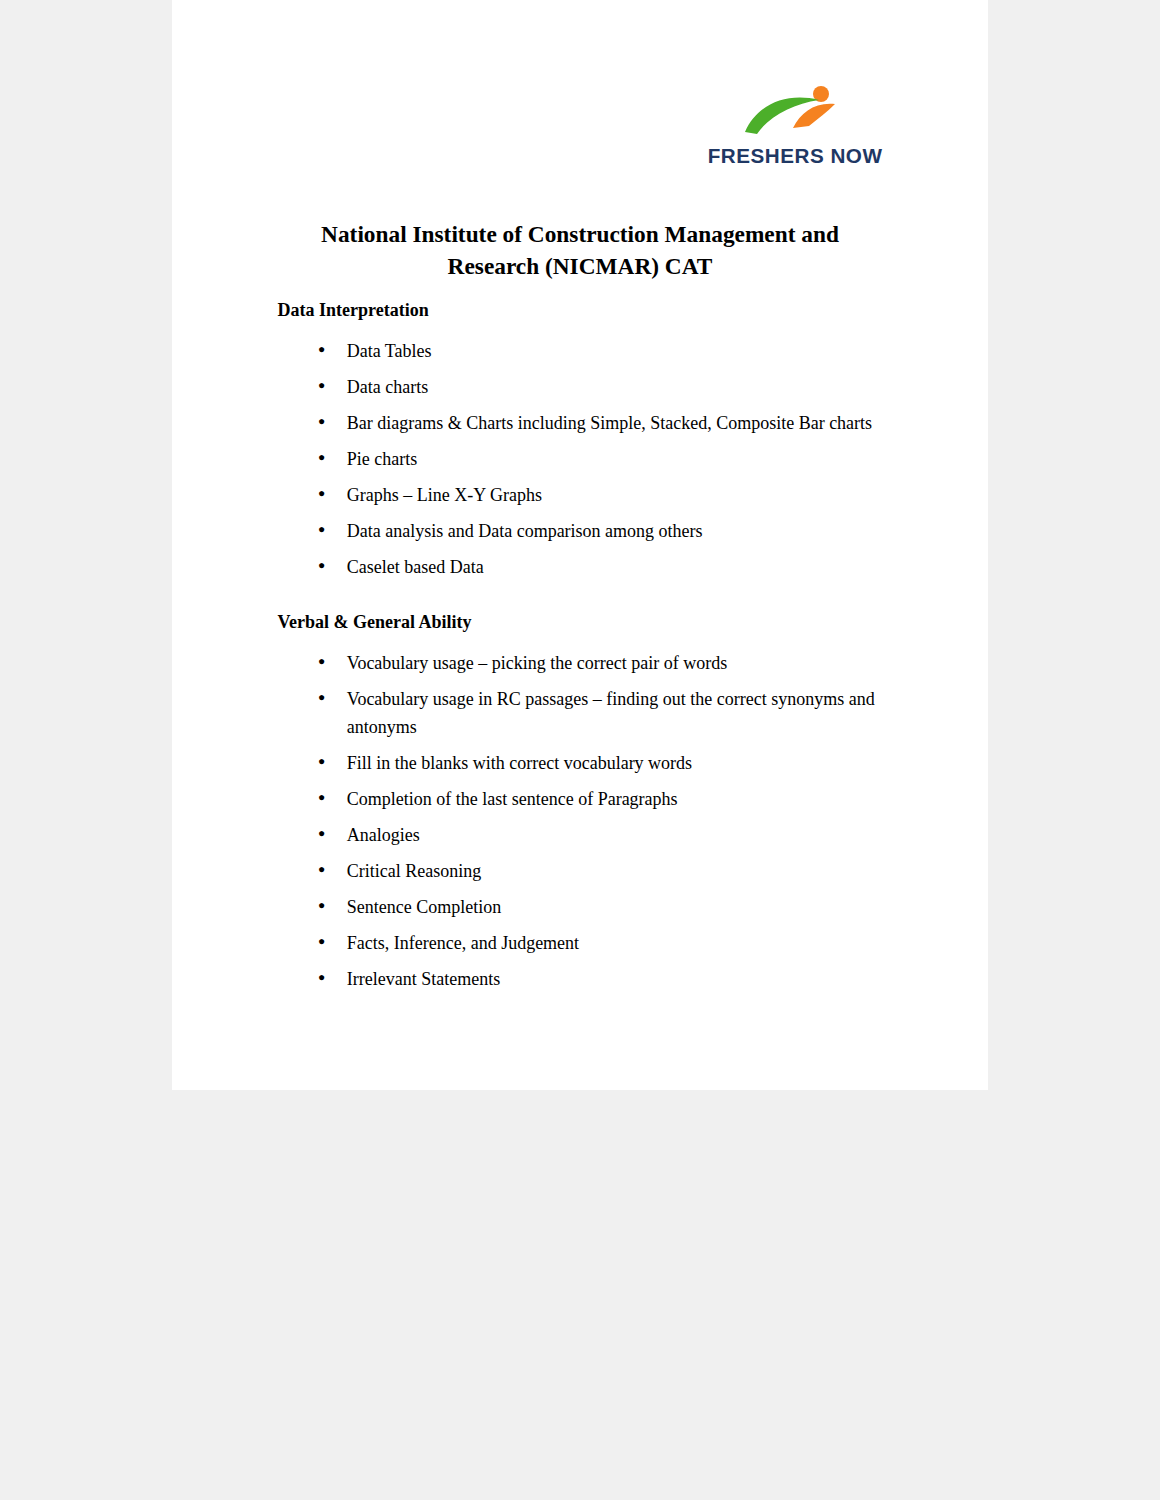FRESHERS NOW
National Institute of Construction Management and
Research (NICMAR) CAT
Data Interpretation
Data Tables
Data charts
Bar diagrams & Charts including Simple, Stacked, Composite Bar charts
Pie charts
Graphs – Line X-Y Graphs
Data analysis and Data comparison among others
Caselet based Data
Verbal & General Ability
Vocabulary usage – picking the correct pair of words
Vocabulary usage in RC passages – finding out the correct synonyms and antonyms
Fill in the blanks with correct vocabulary words
Completion of the last sentence of Paragraphs
Analogies
Critical Reasoning
Sentence Completion
Facts, Inference, and Judgement
Irrelevant Statements